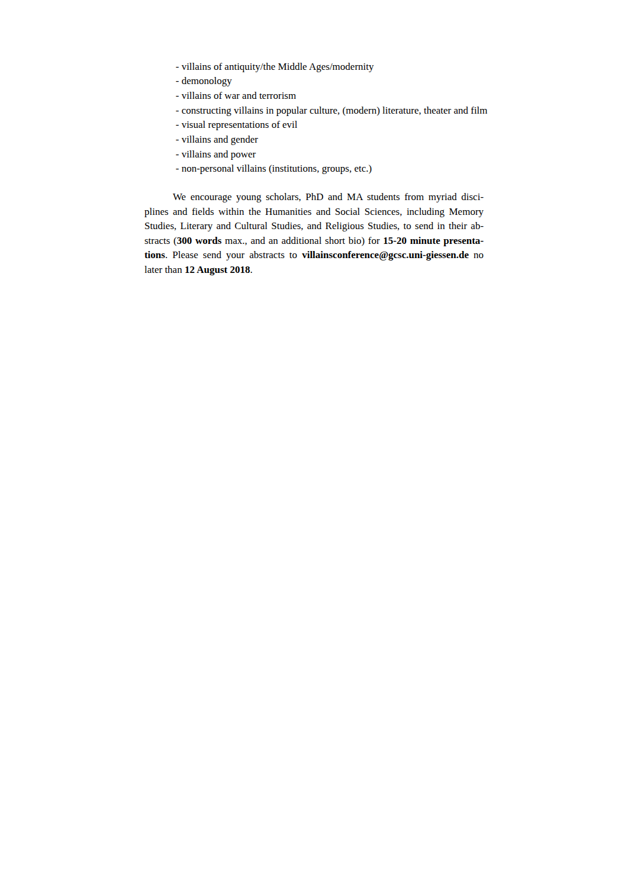- villains of antiquity/the Middle Ages/modernity
- demonology
- villains of war and terrorism
- constructing villains in popular culture, (modern) literature, theater and film
- visual representations of evil
- villains and gender
- villains and power
- non-personal villains (institutions, groups, etc.)
We encourage young scholars, PhD and MA students from myriad disciplines and fields within the Humanities and Social Sciences, including Memory Studies, Literary and Cultural Studies, and Religious Studies, to send in their abstracts (300 words max., and an additional short bio) for 15-20 minute presentations. Please send your abstracts to villainsconference@gcsc.uni-giessen.de no later than 12 August 2018.